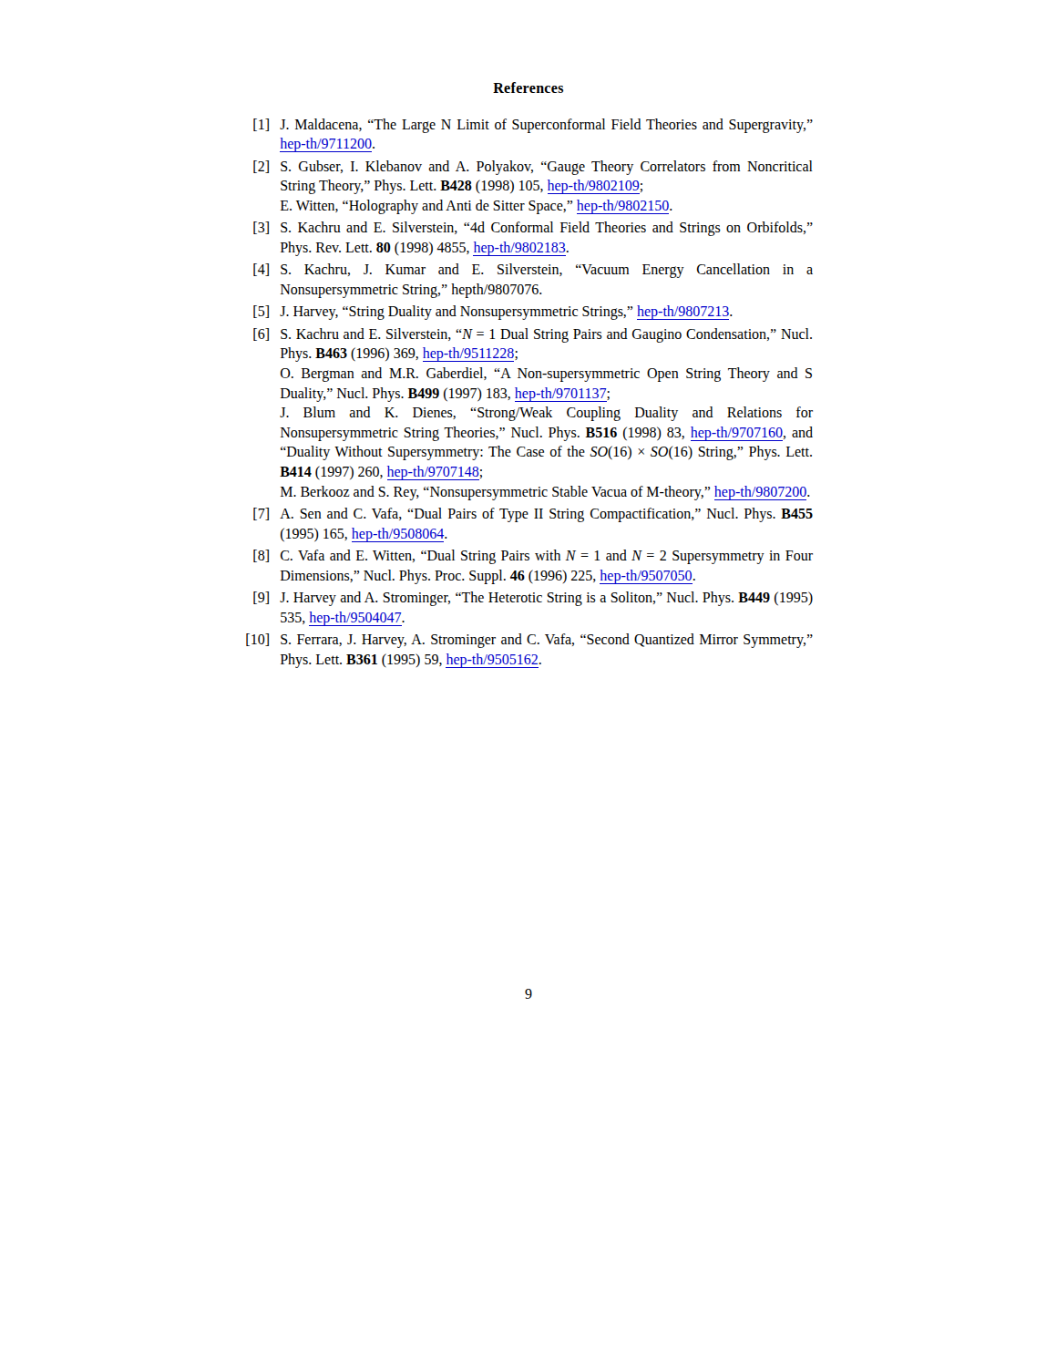References
[1] J. Maldacena, “The Large N Limit of Superconformal Field Theories and Supergravity,” hep-th/9711200.
[2] S. Gubser, I. Klebanov and A. Polyakov, “Gauge Theory Correlators from Noncritical String Theory,” Phys. Lett. B428 (1998) 105, hep-th/9802109; E. Witten, “Holography and Anti de Sitter Space,” hep-th/9802150.
[3] S. Kachru and E. Silverstein, “4d Conformal Field Theories and Strings on Orbifolds,” Phys. Rev. Lett. 80 (1998) 4855, hep-th/9802183.
[4] S. Kachru, J. Kumar and E. Silverstein, “Vacuum Energy Cancellation in a Nonsupersymmetric String,” hepth/9807076.
[5] J. Harvey, “String Duality and Nonsupersymmetric Strings,” hep-th/9807213.
[6] S. Kachru and E. Silverstein, “N = 1 Dual String Pairs and Gaugino Condensation,” Nucl. Phys. B463 (1996) 369, hep-th/9511228; O. Bergman and M.R. Gaberdiel, “A Non-supersymmetric Open String Theory and S Duality,” Nucl. Phys. B499 (1997) 183, hep-th/9701137; J. Blum and K. Dienes, “Strong/Weak Coupling Duality and Relations for Nonsupersymmetric String Theories,” Nucl. Phys. B516 (1998) 83, hep-th/9707160, and “Duality Without Supersymmetry: The Case of the SO(16) × SO(16) String,” Phys. Lett. B414 (1997) 260, hep-th/9707148; M. Berkooz and S. Rey, “Nonsupersymmetric Stable Vacua of M-theory,” hep-th/9807200.
[7] A. Sen and C. Vafa, “Dual Pairs of Type II String Compactification,” Nucl. Phys. B455 (1995) 165, hep-th/9508064.
[8] C. Vafa and E. Witten, “Dual String Pairs with N = 1 and N = 2 Supersymmetry in Four Dimensions,” Nucl. Phys. Proc. Suppl. 46 (1996) 225, hep-th/9507050.
[9] J. Harvey and A. Strominger, “The Heterotic String is a Soliton,” Nucl. Phys. B449 (1995) 535, hep-th/9504047.
[10] S. Ferrara, J. Harvey, A. Strominger and C. Vafa, “Second Quantized Mirror Symmetry,” Phys. Lett. B361 (1995) 59, hep-th/9505162.
9